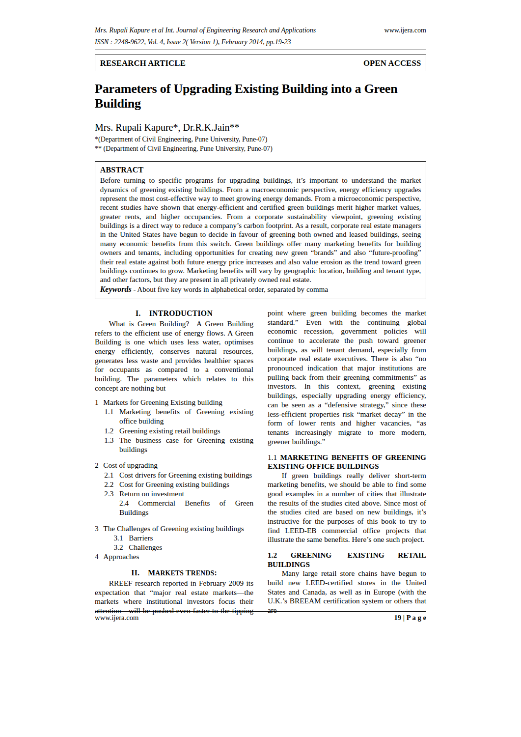www.ijera.com Mrs. Rupali Kapure et al Int. Journal of Engineering Research and Applications
ISSN : 2248-9622, Vol. 4, Issue 2( Version 1), February 2014, pp.19-23
RESEARCH ARTICLE OPEN ACCESS
Parameters of Upgrading Existing Building into a Green Building
Mrs. Rupali Kapure*, Dr.R.K.Jain**
*(Department of Civil Engineering, Pune University, Pune-07)
** (Department of Civil Engineering, Pune University, Pune-07)
ABSTRACT
Before turning to specific programs for upgrading buildings, it’s important to understand the market dynamics of greening existing buildings. From a macroeconomic perspective, energy efficiency upgrades represent the most cost-effective way to meet growing energy demands. From a microeconomic perspective, recent studies have shown that energy-efficient and certified green buildings merit higher market values, greater rents, and higher occupancies. From a corporate sustainability viewpoint, greening existing buildings is a direct way to reduce a company’s carbon footprint. As a result, corporate real estate managers in the United States have begun to decide in favour of greening both owned and leased buildings, seeing many economic benefits from this switch. Green buildings offer many marketing benefits for building owners and tenants, including opportunities for creating new green “brands” and also “future-proofing” their real estate against both future energy price increases and also value erosion as the trend toward green buildings continues to grow. Marketing benefits will vary by geographic location, building and tenant type, and other factors, but they are present in all privately owned real estate.
Keywords - About five key words in alphabetical order, separated by comma
I. INTRODUCTION
What is Green Building? A Green Building refers to the efficient use of energy flows. A Green Building is one which uses less water, optimises energy efficiently, conserves natural resources, generates less waste and provides healthier spaces for occupants as compared to a conventional building. The parameters which relates to this concept are nothing but
1 Markets for Greening Existing building
1.1 Marketing benefits of Greening existing office building
1.2 Greening existing retail buildings
1.3 The business case for Greening existing buildings
2 Cost of upgrading
2.1 Cost drivers for Greening existing buildings
2.2 Cost for Greening existing buildings
2.3 Return on investment
2.4 Commercial Benefits of Green Buildings
3 The Challenges of Greening existing buildings
3.1 Barriers
3.2 Challenges
4 Approaches
II. MARKETS TRENDS:
RREEF research reported in February 2009 its expectation that “major real estate markets—the markets where institutional investors focus their attention—will be pushed even faster to the tipping point where green building becomes the market standard.” Even with the continuing global economic recession, government policies will continue to accelerate the push toward greener buildings, as will tenant demand, especially from corporate real estate executives. There is also “no pronounced indication that major institutions are pulling back from their greening commitments” as investors. In this context, greening existing buildings, especially upgrading energy efficiency, can be seen as a “defensive strategy,” since these less-efficient properties risk “market decay” in the form of lower rents and higher vacancies, “as tenants increasingly migrate to more modern, greener buildings.”
1.1 MARKETING BENEFITS OF GREENING EXISTING OFFICE BUILDINGS
If green buildings really deliver short-term marketing benefits, we should be able to find some good examples in a number of cities that illustrate the results of the studies cited above. Since most of the studies cited are based on new buildings, it’s instructive for the purposes of this book to try to find LEED-EB commercial office projects that illustrate the same benefits. Here’s one such project.
1.2 GREENING EXISTING RETAIL BUILDINGS
Many large retail store chains have begun to build new LEED-certified stores in the United States and Canada, as well as in Europe (with the U.K.’s BREEAM certification system or others that are
www.ijera.com 19 | P a g e